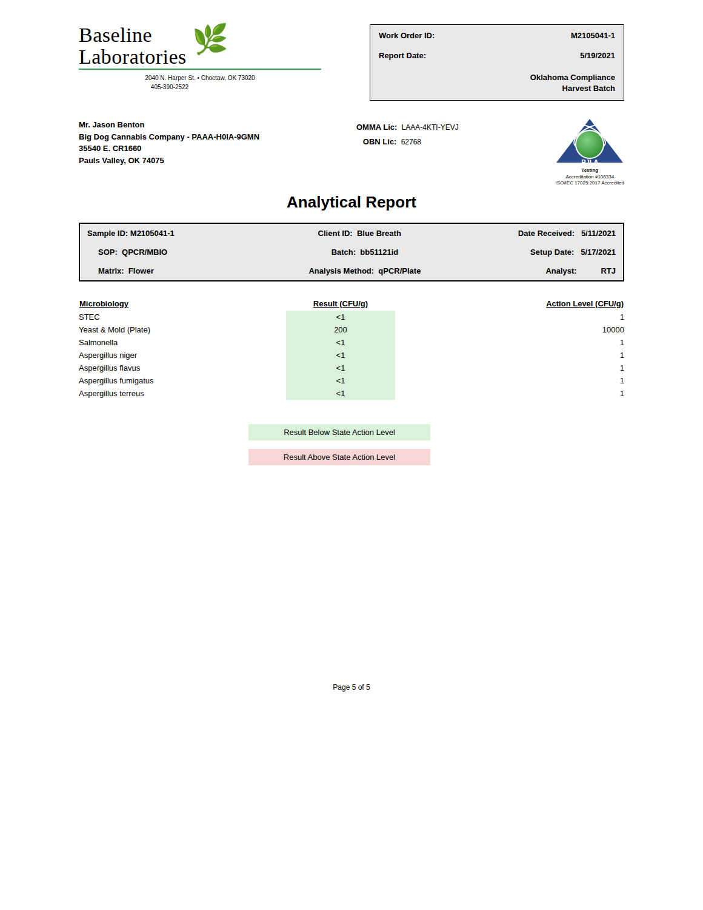Baseline
Laboratories 🌿
2040 N. Harper St. • Choctaw, OK 73020
405-390-2522
Work Order ID: M2105041-1
Report Date: 5/19/2021
Oklahoma Compliance
Harvest Batch
Mr. Jason Benton
Big Dog Cannabis Company - PAAA-H0IA-9GMN
35540 E. CR1660
Pauls Valley, OK 74075
OMMA Lic: LAAA-4KTI-YEVJ
OBN Lic: 62768
PJLA
Testing
Accreditation #108334
ISO/IEC 17025:2017 Accredited
Analytical Report
Sample ID: M2105041-1
Client ID: Blue Breath
Date Received: 5/11/2021
SOP: QPCR/MBIO
Batch: bb51121id
Setup Date: 5/17/2021
Matrix: Flower
Analysis Method: qPCR/Plate
Analyst: RTJ
| Microbiology | Result (CFU/g) | | Action Level (CFU/g) |
| --- | --- | --- | --- |
| STEC | <1 | | 1 |
| Yeast & Mold (Plate) | 200 | | 10000 |
| Salmonella | <1 | | 1 |
| Aspergillus niger | <1 | | 1 |
| Aspergillus flavus | <1 | | 1 |
| Aspergillus fumigatus | <1 | | 1 |
| Aspergillus terreus | <1 | | 1 |
Result Below State Action Level
Result Above State Action Level
Page 5 of 5